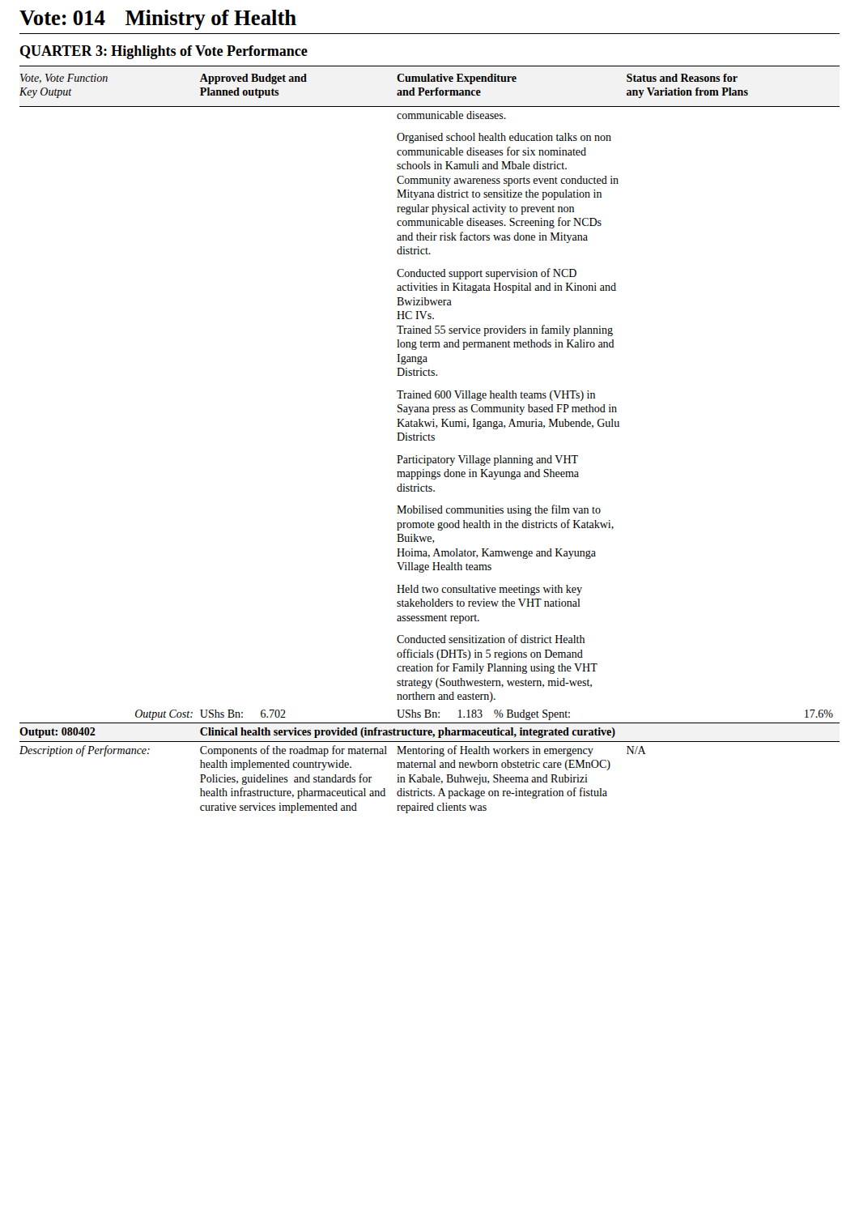Vote: 014 Ministry of Health
QUARTER 3: Highlights of Vote Performance
| Vote, Vote Function Key Output | Approved Budget and Planned outputs | Cumulative Expenditure and Performance | Status and Reasons for any Variation from Plans |
| --- | --- | --- | --- |
| | | communicable diseases. Organised school health education talks on non communicable diseases for six nominated schools in Kamuli and Mbale district. Community awareness sports event conducted in Mityana district to sensitize the population in regular physical activity to prevent non communicable diseases. Screening for NCDs and their risk factors was done in Mityana district. Conducted support supervision of NCD activities in Kitagata Hospital and in Kinoni and Bwizibwera HC IVs. Trained 55 service providers in family planning long term and permanent methods in Kaliro and Iganga Districts. Trained 600 Village health teams (VHTs) in Sayana press as Community based FP method in Katakwi, Kumi, Iganga, Amuria, Mubende, Gulu Districts Participatory Village planning and VHT mappings done in Kayunga and Sheema districts. Mobilised communities using the film van to promote good health in the districts of Katakwi, Buikwe, Hoima, Amolator, Kamwenge and Kayunga Village Health teams Held two consultative meetings with key stakeholders to review the VHT national assessment report. Conducted sensitization of district Health officials (DHTs) in 5 regions on Demand creation for Family Planning using the VHT strategy (Southwestern, western, mid-west, northern and eastern). | |
| Output Cost: | UShs Bn: 6.702 | UShs Bn: 1.183 % Budget Spent: | 17.6% |
| Output: 080402 | Clinical health services provided (infrastructure, pharmaceutical, integrated curative) |
| Description of Performance: | Components of the roadmap for maternal health implemented countrywide. Policies, guidelines and standards for health infrastructure, pharmaceutical and curative services implemented and | Mentoring of Health workers in emergency maternal and newborn obstetric care (EMnOC) in Kabale, Buhweju, Sheema and Rubirizi districts. A package on re-integration of fistula repaired clients was | N/A |